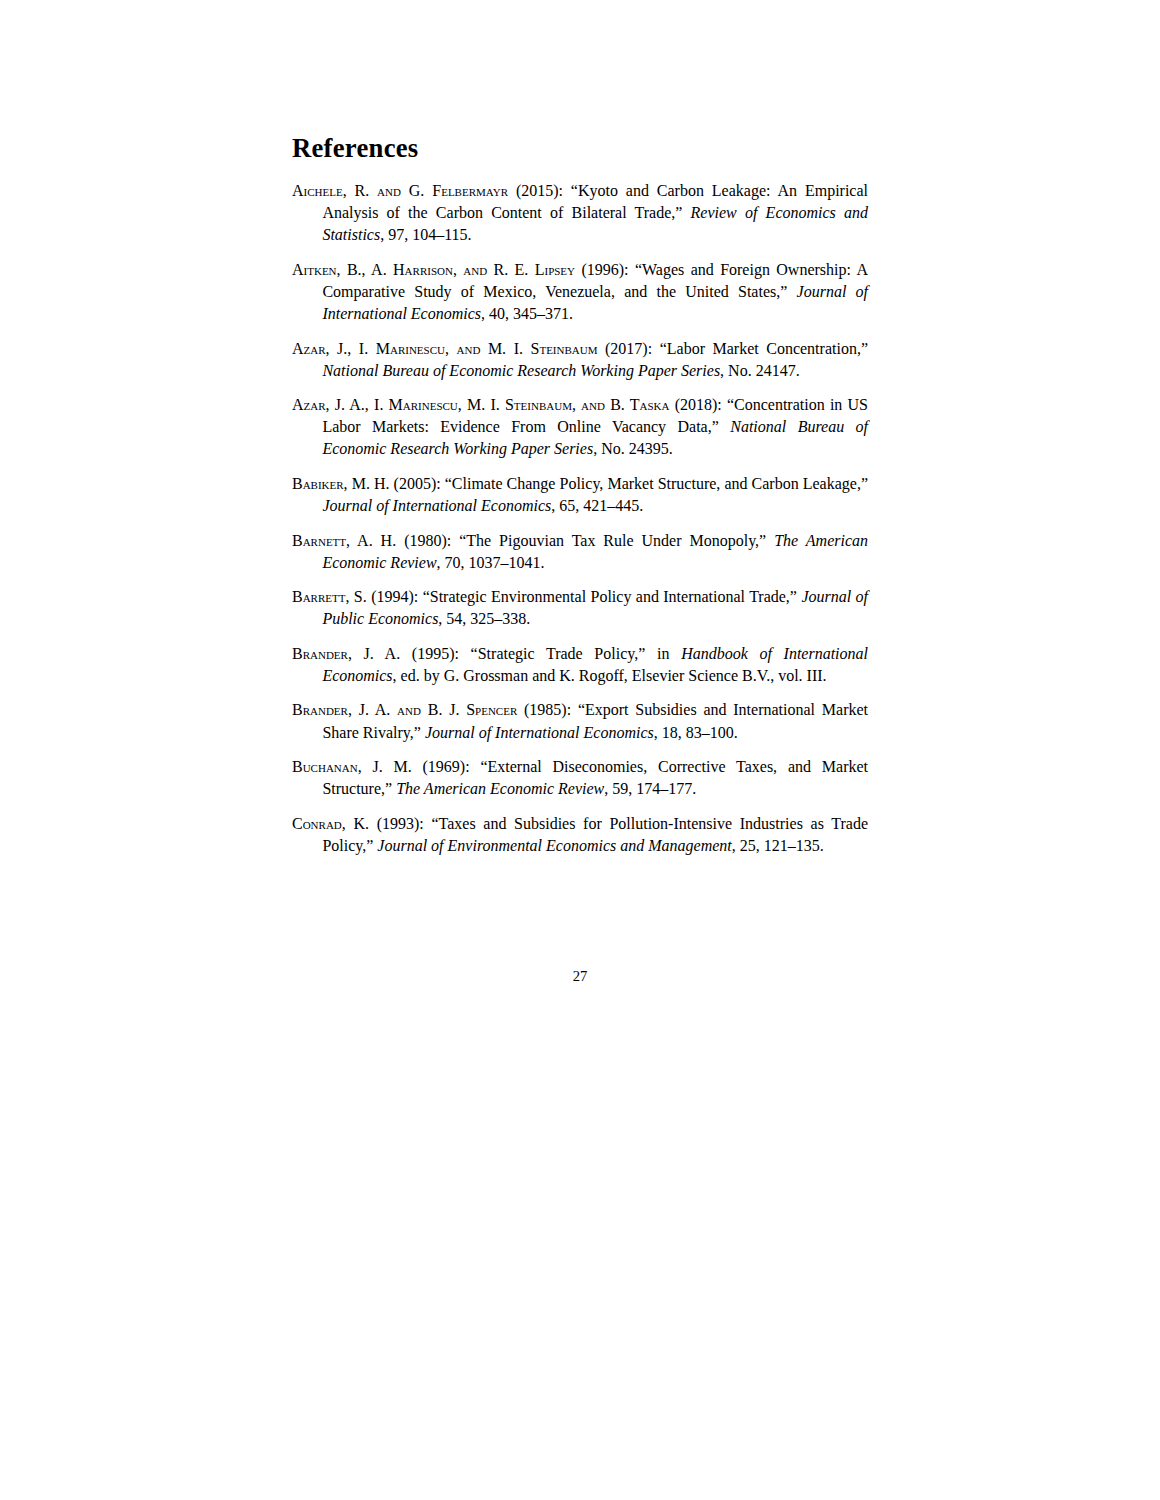References
Aichele, R. and G. Felbermayr (2015): “Kyoto and Carbon Leakage: An Empirical Analysis of the Carbon Content of Bilateral Trade,” Review of Economics and Statistics, 97, 104–115.
Aitken, B., A. Harrison, and R. E. Lipsey (1996): “Wages and Foreign Ownership: A Comparative Study of Mexico, Venezuela, and the United States,” Journal of International Economics, 40, 345–371.
Azar, J., I. Marinescu, and M. I. Steinbaum (2017): “Labor Market Concentration,” National Bureau of Economic Research Working Paper Series, No. 24147.
Azar, J. A., I. Marinescu, M. I. Steinbaum, and B. Taska (2018): “Concentration in US Labor Markets: Evidence From Online Vacancy Data,” National Bureau of Economic Research Working Paper Series, No. 24395.
Babiker, M. H. (2005): “Climate Change Policy, Market Structure, and Carbon Leakage,” Journal of International Economics, 65, 421–445.
Barnett, A. H. (1980): “The Pigouvian Tax Rule Under Monopoly,” The American Economic Review, 70, 1037–1041.
Barrett, S. (1994): “Strategic Environmental Policy and International Trade,” Journal of Public Economics, 54, 325–338.
Brander, J. A. (1995): “Strategic Trade Policy,” in Handbook of International Economics, ed. by G. Grossman and K. Rogoff, Elsevier Science B.V., vol. III.
Brander, J. A. and B. J. Spencer (1985): “Export Subsidies and International Market Share Rivalry,” Journal of International Economics, 18, 83–100.
Buchanan, J. M. (1969): “External Diseconomies, Corrective Taxes, and Market Structure,” The American Economic Review, 59, 174–177.
Conrad, K. (1993): “Taxes and Subsidies for Pollution-Intensive Industries as Trade Policy,” Journal of Environmental Economics and Management, 25, 121–135.
27